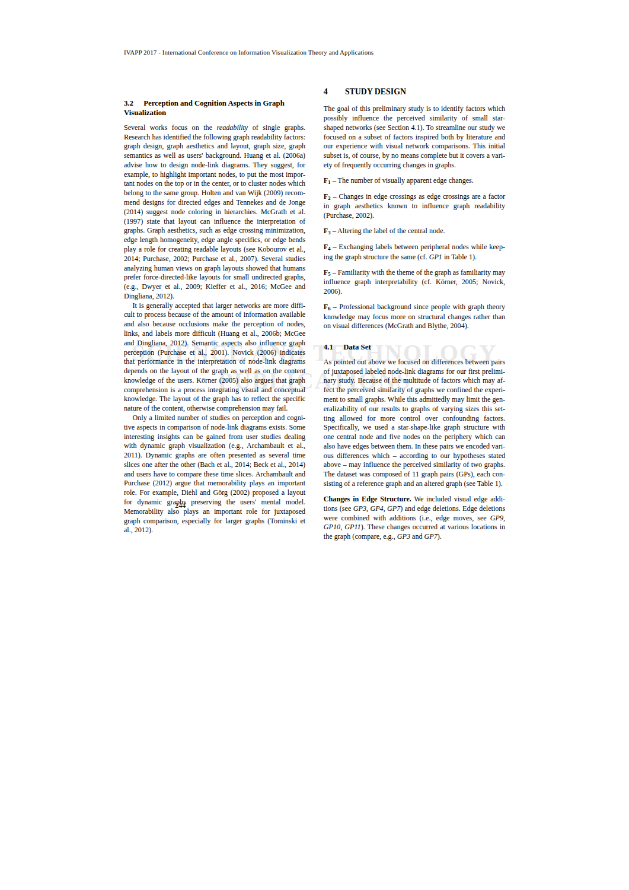SCIENCE AND TECHNOLOGY PUBLICATIONS
IVAPP 2017 - International Conference on Information Visualization Theory and Applications
3.2 Perception and Cognition Aspects in Graph Visualization
Several works focus on the readability of single graphs. Research has identified the following graph readability factors: graph design, graph aesthetics and layout, graph size, graph semantics as well as users' background. Huang et al. (2006a) advise how to design node-link diagrams. They suggest, for example, to highlight important nodes, to put the most important nodes on the top or in the center, or to cluster nodes which belong to the same group. Holten and van Wijk (2009) recommend designs for directed edges and Tennekes and de Jonge (2014) suggest node coloring in hierarchies. McGrath et al. (1997) state that layout can influence the interpretation of graphs. Graph aesthetics, such as edge crossing minimization, edge length homogeneity, edge angle specifics, or edge bends play a role for creating readable layouts (see Kobourov et al., 2014; Purchase, 2002; Purchase et al., 2007). Several studies analyzing human views on graph layouts showed that humans prefer force-directed-like layouts for small undirected graphs, (e.g., Dwyer et al., 2009; Kieffer et al., 2016; McGee and Dingliana, 2012).
It is generally accepted that larger networks are more difficult to process because of the amount of information available and also because occlusions make the perception of nodes, links, and labels more difficult (Huang et al., 2006b; McGee and Dingliana, 2012). Semantic aspects also influence graph perception (Purchase et al., 2001). Novick (2006) indicates that performance in the interpretation of node-link diagrams depends on the layout of the graph as well as on the content knowledge of the users. Körner (2005) also argues that graph comprehension is a process integrating visual and conceptual knowledge. The layout of the graph has to reflect the specific nature of the content, otherwise comprehension may fail.
Only a limited number of studies on perception and cognitive aspects in comparison of node-link diagrams exists. Some interesting insights can be gained from user studies dealing with dynamic graph visualization (e.g., Archambault et al., 2011). Dynamic graphs are often presented as several time slices one after the other (Bach et al., 2014; Beck et al., 2014) and users have to compare these time slices. Archambault and Purchase (2012) argue that memorability plays an important role. For example, Diehl and Görg (2002) proposed a layout for dynamic graphs preserving the users' mental model. Memorability also plays an important role for juxtaposed graph comparison, especially for larger graphs (Tominski et al., 2012).
4 STUDY DESIGN
The goal of this preliminary study is to identify factors which possibly influence the perceived similarity of small star-shaped networks (see Section 4.1). To streamline our study we focused on a subset of factors inspired both by literature and our experience with visual network comparisons. This initial subset is, of course, by no means complete but it covers a variety of frequently occurring changes in graphs.
F1 – The number of visually apparent edge changes.
F2 – Changes in edge crossings as edge crossings are a factor in graph aesthetics known to influence graph readability (Purchase, 2002).
F3 – Altering the label of the central node.
F4 – Exchanging labels between peripheral nodes while keeping the graph structure the same (cf. GP1 in Table 1).
F5 – Familiarity with the theme of the graph as familiarity may influence graph interpretability (cf. Körner, 2005; Novick, 2006).
F6 – Professional background since people with graph theory knowledge may focus more on structural changes rather than on visual differences (McGrath and Blythe, 2004).
4.1 Data Set
As pointed out above we focused on differences between pairs of juxtaposed labeled node-link diagrams for our first preliminary study. Because of the multitude of factors which may affect the perceived similarity of graphs we confined the experiment to small graphs. While this admittedly may limit the generalizability of our results to graphs of varying sizes this setting allowed for more control over confounding factors. Specifically, we used a star-shape-like graph structure with one central node and five nodes on the periphery which can also have edges between them. In these pairs we encoded various differences which – according to our hypotheses stated above – may influence the perceived similarity of two graphs. The dataset was composed of 11 graph pairs (GPs), each consisting of a reference graph and an altered graph (see Table 1).
Changes in Edge Structure. We included visual edge additions (see GP3, GP4, GP7) and edge deletions. Edge deletions were combined with additions (i.e., edge moves, see GP9, GP10, GP11). These changes occurred at various locations in the graph (compare, e.g., GP3 and GP7).
244